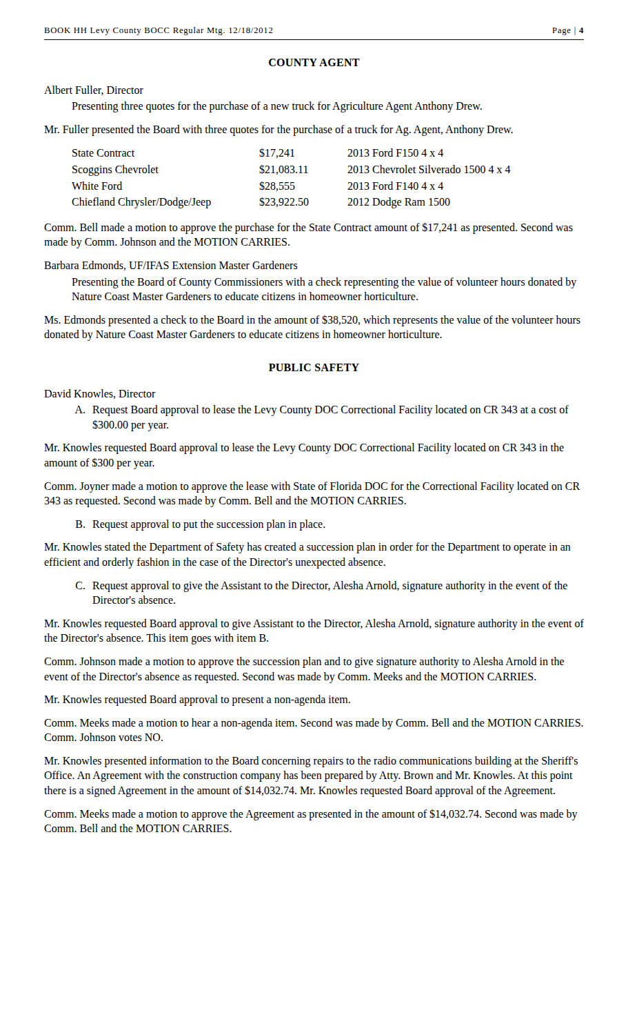BOOK HH Levy County BOCC Regular Mtg. 12/18/2012 Page | 4
COUNTY AGENT
Albert Fuller, Director
Presenting three quotes for the purchase of a new truck for Agriculture Agent Anthony Drew.
Mr. Fuller presented the Board with three quotes for the purchase of a truck for Ag. Agent, Anthony Drew.
| State Contract | $17,241 | 2013 Ford F150 4 x 4 |
| Scoggins Chevrolet | $21,083.11 | 2013 Chevrolet Silverado 1500 4 x 4 |
| White Ford | $28,555 | 2013 Ford F140 4 x 4 |
| Chiefland Chrysler/Dodge/Jeep | $23,922.50 | 2012 Dodge Ram 1500 |
Comm. Bell made a motion to approve the purchase for the State Contract amount of $17,241 as presented. Second was made by Comm. Johnson and the MOTION CARRIES.
Barbara Edmonds, UF/IFAS Extension Master Gardeners
Presenting the Board of County Commissioners with a check representing the value of volunteer hours donated by Nature Coast Master Gardeners to educate citizens in homeowner horticulture.
Ms. Edmonds presented a check to the Board in the amount of $38,520, which represents the value of the volunteer hours donated by Nature Coast Master Gardeners to educate citizens in homeowner horticulture.
PUBLIC SAFETY
David Knowles, Director
Request Board approval to lease the Levy County DOC Correctional Facility located on CR 343 at a cost of $300.00 per year.
Mr. Knowles requested Board approval to lease the Levy County DOC Correctional Facility located on CR 343 in the amount of $300 per year.
Comm. Joyner made a motion to approve the lease with State of Florida DOC for the Correctional Facility located on CR 343 as requested. Second was made by Comm. Bell and the MOTION CARRIES.
Request approval to put the succession plan in place.
Mr. Knowles stated the Department of Safety has created a succession plan in order for the Department to operate in an efficient and orderly fashion in the case of the Director's unexpected absence.
Request approval to give the Assistant to the Director, Alesha Arnold, signature authority in the event of the Director's absence.
Mr. Knowles requested Board approval to give Assistant to the Director, Alesha Arnold, signature authority in the event of the Director's absence. This item goes with item B.
Comm. Johnson made a motion to approve the succession plan and to give signature authority to Alesha Arnold in the event of the Director's absence as requested. Second was made by Comm. Meeks and the MOTION CARRIES.
Mr. Knowles requested Board approval to present a non-agenda item.
Comm. Meeks made a motion to hear a non-agenda item. Second was made by Comm. Bell and the MOTION CARRIES. Comm. Johnson votes NO.
Mr. Knowles presented information to the Board concerning repairs to the radio communications building at the Sheriff's Office. An Agreement with the construction company has been prepared by Atty. Brown and Mr. Knowles. At this point there is a signed Agreement in the amount of $14,032.74. Mr. Knowles requested Board approval of the Agreement.
Comm. Meeks made a motion to approve the Agreement as presented in the amount of $14,032.74. Second was made by Comm. Bell and the MOTION CARRIES.